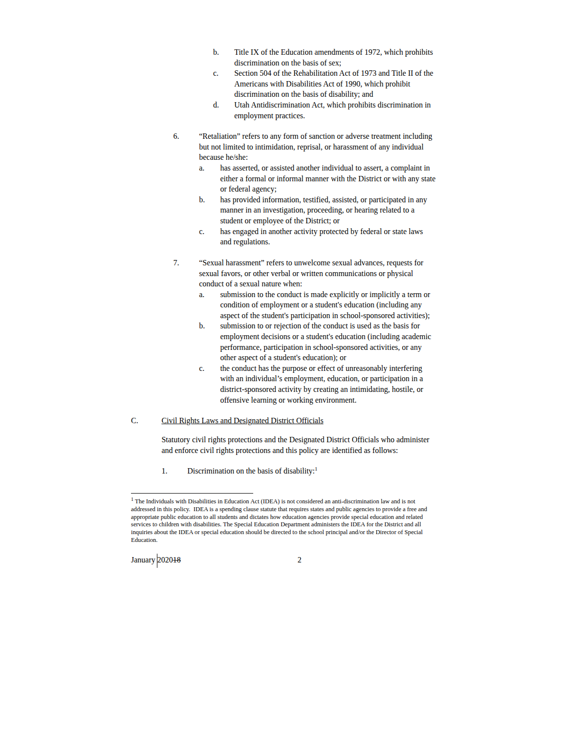b.
Title IX of the Education amendments of 1972, which prohibits discrimination on the basis of sex;
c.
Section 504 of the Rehabilitation Act of 1973 and Title II of the Americans with Disabilities Act of 1990, which prohibit discrimination on the basis of disability; and
d.
Utah Antidiscrimination Act, which prohibits discrimination in employment practices.
6.
“Retaliation” refers to any form of sanction or adverse treatment including but not limited to intimidation, reprisal, or harassment of any individual because he/she:
a.
has asserted, or assisted another individual to assert, a complaint in either a formal or informal manner with the District or with any state or federal agency;
b.
has provided information, testified, assisted, or participated in any manner in an investigation, proceeding, or hearing related to a student or employee of the District; or
c.
has engaged in another activity protected by federal or state laws and regulations.
7.
“Sexual harassment” refers to unwelcome sexual advances, requests for sexual favors, or other verbal or written communications or physical conduct of a sexual nature when:
a.
submission to the conduct is made explicitly or implicitly a term or condition of employment or a student's education (including any aspect of the student's participation in school-sponsored activities);
b.
submission to or rejection of the conduct is used as the basis for employment decisions or a student's education (including academic performance, participation in school-sponsored activities, or any other aspect of a student's education); or
c.
the conduct has the purpose or effect of unreasonably interfering with an individual’s employment, education, or participation in a district-sponsored activity by creating an intimidating, hostile, or offensive learning or working environment.
C.
Civil Rights Laws and Designated District Officials
Statutory civil rights protections and the Designated District Officials who administer and enforce civil rights protections and this policy are identified as follows:
1.
Discrimination on the basis of disability:1
1 The Individuals with Disabilities in Education Act (IDEA) is not considered an anti-discrimination law and is not addressed in this policy. IDEA is a spending clause statute that requires states and public agencies to provide a free and appropriate public education to all students and dictates how education agencies provide special education and related services to children with disabilities. The Special Education Department administers the IDEA for the District and all inquiries about the IDEA or special education should be directed to the school principal and/or the Director of Special Education.
January 202018 2